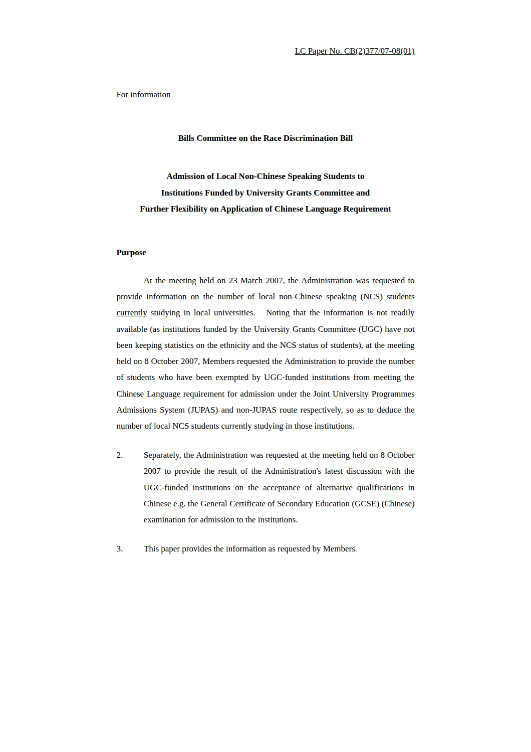LC Paper No. CB(2)377/07-08(01)
For information
Bills Committee on the Race Discrimination Bill
Admission of Local Non-Chinese Speaking Students to
Institutions Funded by University Grants Committee and
Further Flexibility on Application of Chinese Language Requirement
Purpose
At the meeting held on 23 March 2007, the Administration was requested to provide information on the number of local non-Chinese speaking (NCS) students currently studying in local universities. Noting that the information is not readily available (as institutions funded by the University Grants Committee (UGC) have not been keeping statistics on the ethnicity and the NCS status of students), at the meeting held on 8 October 2007, Members requested the Administration to provide the number of students who have been exempted by UGC-funded institutions from meeting the Chinese Language requirement for admission under the Joint University Programmes Admissions System (JUPAS) and non-JUPAS route respectively, so as to deduce the number of local NCS students currently studying in those institutions.
2.
Separately, the Administration was requested at the meeting held on 8 October 2007 to provide the result of the Administration's latest discussion with the UGC-funded institutions on the acceptance of alternative qualifications in Chinese e.g. the General Certificate of Secondary Education (GCSE) (Chinese) examination for admission to the institutions.
3.
This paper provides the information as requested by Members.